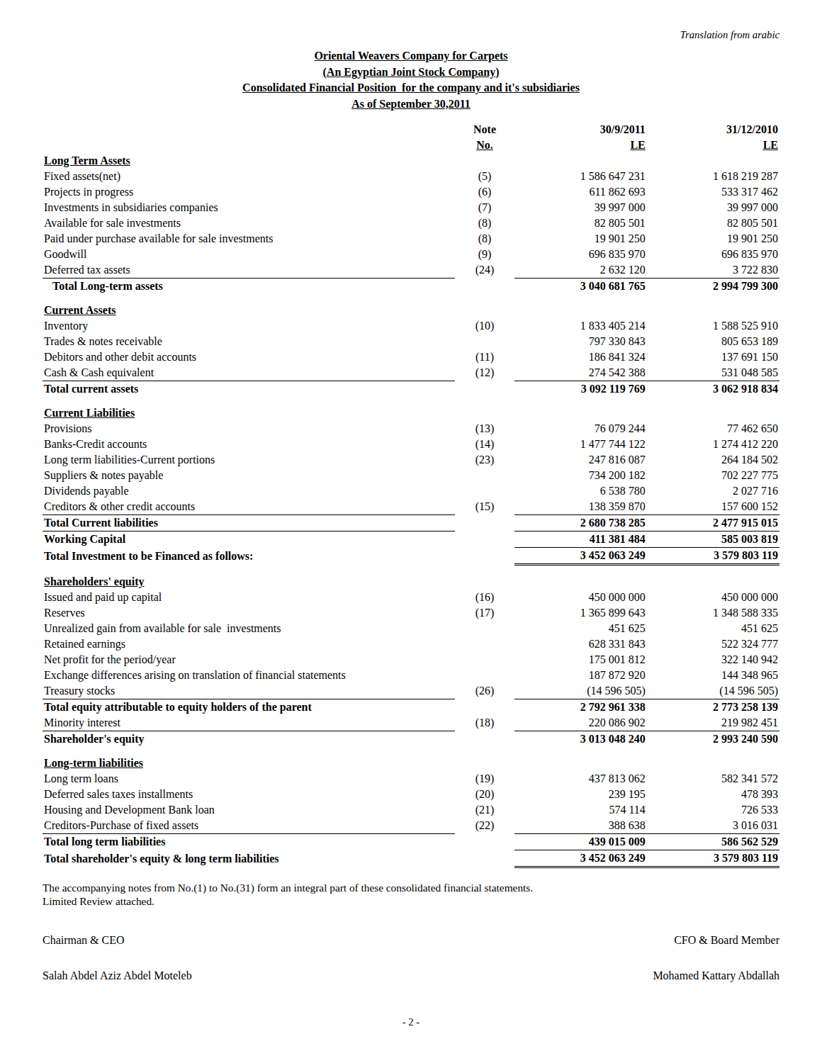Translation from arabic
Oriental Weavers Company for Carpets
(An Egyptian Joint Stock Company)
Consolidated Financial Position for the company and it's subsidiaries
As of September 30,2011
| | Note | 30/9/2011 | 31/12/2010 |
| | No. | LE | LE |
| Long Term Assets | | | |
| Fixed assets(net) | (5) | 1 586 647 231 | 1 618 219 287 |
| Projects in progress | (6) | 611 862 693 | 533 317 462 |
| Investments in subsidiaries companies | (7) | 39 997 000 | 39 997 000 |
| Available for sale investments | (8) | 82 805 501 | 82 805 501 |
| Paid under purchase available for sale investments | (8) | 19 901 250 | 19 901 250 |
| Goodwill | (9) | 696 835 970 | 696 835 970 |
| Deferred tax assets | (24) | 2 632 120 | 3 722 830 |
| Total Long-term assets | | 3 040 681 765 | 2 994 799 300 |
| Current Assets | | | |
| Inventory | (10) | 1 833 405 214 | 1 588 525 910 |
| Trades & notes receivable | | 797 330 843 | 805 653 189 |
| Debitors and other debit accounts | (11) | 186 841 324 | 137 691 150 |
| Cash & Cash equivalent | (12) | 274 542 388 | 531 048 585 |
| Total current assets | | 3 092 119 769 | 3 062 918 834 |
| Current Liabilities | | | |
| Provisions | (13) | 76 079 244 | 77 462 650 |
| Banks-Credit accounts | (14) | 1 477 744 122 | 1 274 412 220 |
| Long term liabilities-Current portions | (23) | 247 816 087 | 264 184 502 |
| Suppliers & notes payable | | 734 200 182 | 702 227 775 |
| Dividends payable | | 6 538 780 | 2 027 716 |
| Creditors & other credit accounts | (15) | 138 359 870 | 157 600 152 |
| Total Current liabilities | | 2 680 738 285 | 2 477 915 015 |
| Working Capital | | 411 381 484 | 585 003 819 |
| Total Investment to be Financed as follows: | | 3 452 063 249 | 3 579 803 119 |
| Shareholders' equity | | | |
| Issued and paid up capital | (16) | 450 000 000 | 450 000 000 |
| Reserves | (17) | 1 365 899 643 | 1 348 588 335 |
| Unrealized gain from available for sale investments | | 451 625 | 451 625 |
| Retained earnings | | 628 331 843 | 522 324 777 |
| Net profit for the period/year | | 175 001 812 | 322 140 942 |
| Exchange differences arising on translation of financial statements | | 187 872 920 | 144 348 965 |
| Treasury stocks | (26) | (14 596 505) | (14 596 505) |
| Total equity attributable to equity holders of the parent | | 2 792 961 338 | 2 773 258 139 |
| Minority interest | (18) | 220 086 902 | 219 982 451 |
| Shareholder's equity | | 3 013 048 240 | 2 993 240 590 |
| Long-term liabilities | | | |
| Long term loans | (19) | 437 813 062 | 582 341 572 |
| Deferred sales taxes installments | (20) | 239 195 | 478 393 |
| Housing and Development Bank loan | (21) | 574 114 | 726 533 |
| Creditors-Purchase of fixed assets | (22) | 388 638 | 3 016 031 |
| Total long term liabilities | | 439 015 009 | 586 562 529 |
| Total shareholder's equity & long term liabilities | | 3 452 063 249 | 3 579 803 119 |
The accompanying notes from No.(1) to No.(31) form an integral part of these consolidated financial statements.
Limited Review attached.
| Chairman & CEO | CFO & Board Member |
| Salah Abdel Aziz Abdel Moteleb | Mohamed Kattary Abdallah |
- 2 -